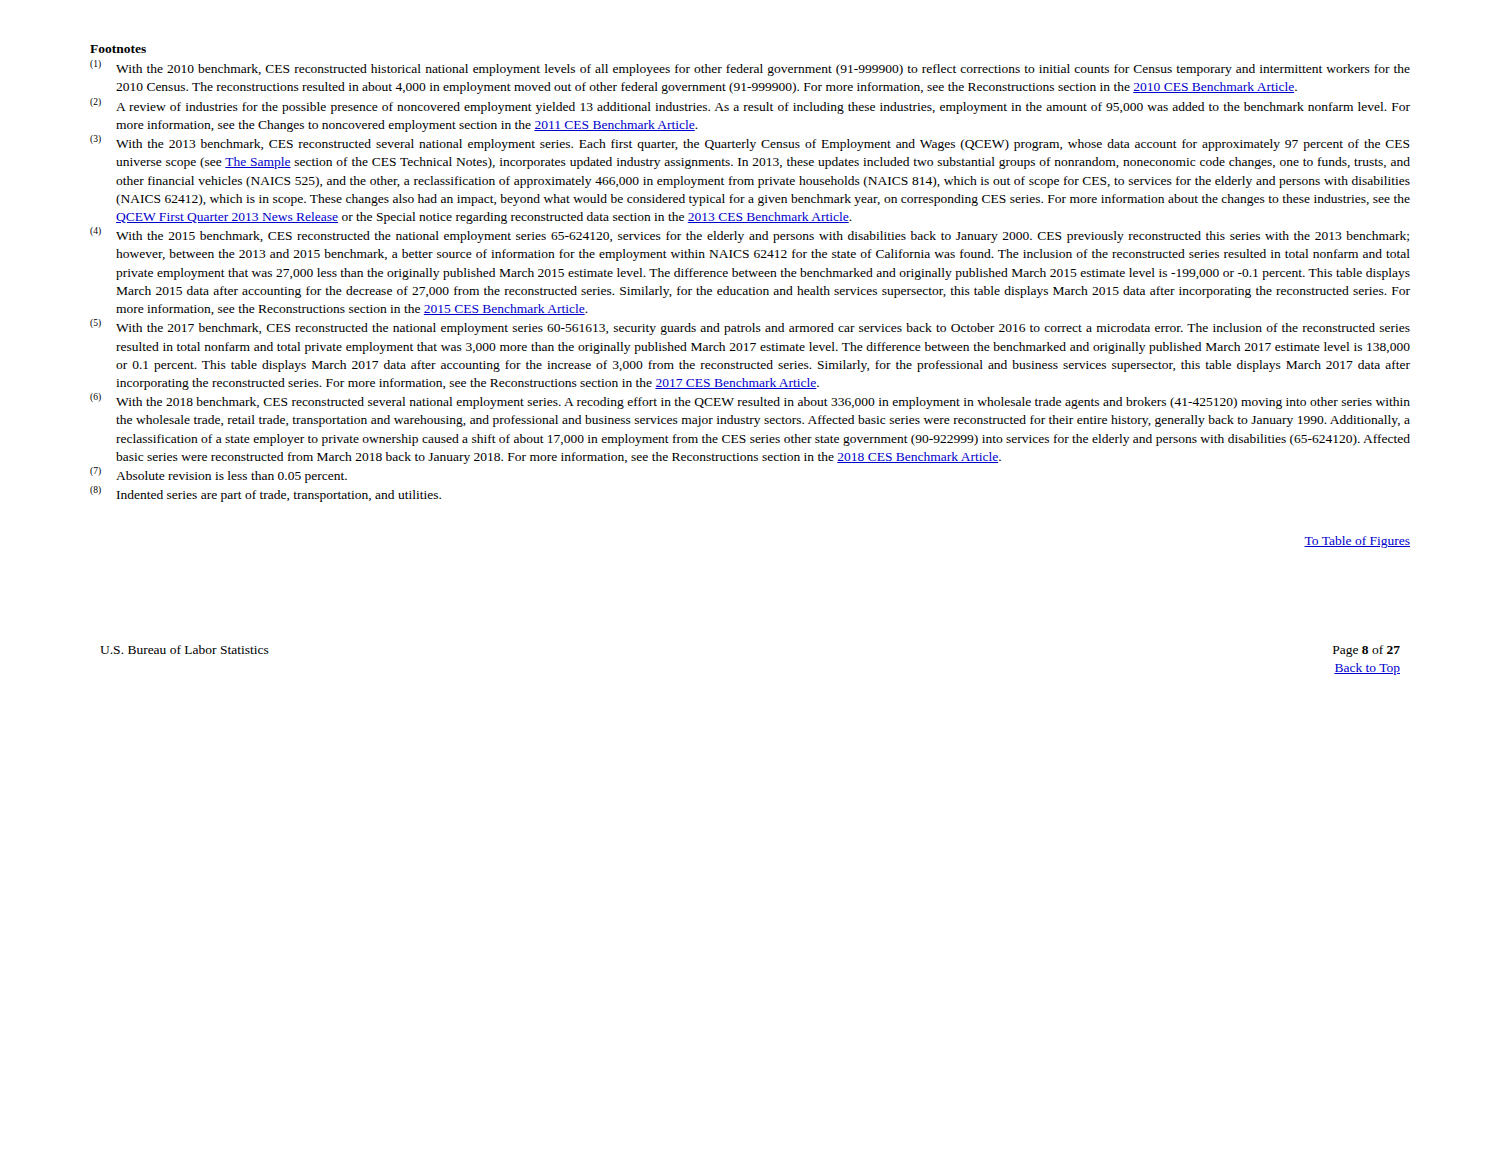Footnotes
(1) With the 2010 benchmark, CES reconstructed historical national employment levels of all employees for other federal government (91-999900) to reflect corrections to initial counts for Census temporary and intermittent workers for the 2010 Census. The reconstructions resulted in about 4,000 in employment moved out of other federal government (91-999900). For more information, see the Reconstructions section in the 2010 CES Benchmark Article.
(2) A review of industries for the possible presence of noncovered employment yielded 13 additional industries. As a result of including these industries, employment in the amount of 95,000 was added to the benchmark nonfarm level. For more information, see the Changes to noncovered employment section in the 2011 CES Benchmark Article.
(3) With the 2013 benchmark, CES reconstructed several national employment series. Each first quarter, the Quarterly Census of Employment and Wages (QCEW) program, whose data account for approximately 97 percent of the CES universe scope (see The Sample section of the CES Technical Notes), incorporates updated industry assignments. In 2013, these updates included two substantial groups of nonrandom, noneconomic code changes, one to funds, trusts, and other financial vehicles (NAICS 525), and the other, a reclassification of approximately 466,000 in employment from private households (NAICS 814), which is out of scope for CES, to services for the elderly and persons with disabilities (NAICS 62412), which is in scope. These changes also had an impact, beyond what would be considered typical for a given benchmark year, on corresponding CES series. For more information about the changes to these industries, see the QCEW First Quarter 2013 News Release or the Special notice regarding reconstructed data section in the 2013 CES Benchmark Article.
(4) With the 2015 benchmark, CES reconstructed the national employment series 65-624120, services for the elderly and persons with disabilities back to January 2000. CES previously reconstructed this series with the 2013 benchmark; however, between the 2013 and 2015 benchmark, a better source of information for the employment within NAICS 62412 for the state of California was found. The inclusion of the reconstructed series resulted in total nonfarm and total private employment that was 27,000 less than the originally published March 2015 estimate level. The difference between the benchmarked and originally published March 2015 estimate level is -199,000 or -0.1 percent. This table displays March 2015 data after accounting for the decrease of 27,000 from the reconstructed series. Similarly, for the education and health services supersector, this table displays March 2015 data after incorporating the reconstructed series. For more information, see the Reconstructions section in the 2015 CES Benchmark Article.
(5) With the 2017 benchmark, CES reconstructed the national employment series 60-561613, security guards and patrols and armored car services back to October 2016 to correct a microdata error. The inclusion of the reconstructed series resulted in total nonfarm and total private employment that was 3,000 more than the originally published March 2017 estimate level. The difference between the benchmarked and originally published March 2017 estimate level is 138,000 or 0.1 percent. This table displays March 2017 data after accounting for the increase of 3,000 from the reconstructed series. Similarly, for the professional and business services supersector, this table displays March 2017 data after incorporating the reconstructed series. For more information, see the Reconstructions section in the 2017 CES Benchmark Article.
(6) With the 2018 benchmark, CES reconstructed several national employment series. A recoding effort in the QCEW resulted in about 336,000 in employment in wholesale trade agents and brokers (41-425120) moving into other series within the wholesale trade, retail trade, transportation and warehousing, and professional and business services major industry sectors. Affected basic series were reconstructed for their entire history, generally back to January 1990. Additionally, a reclassification of a state employer to private ownership caused a shift of about 17,000 in employment from the CES series other state government (90-922999) into services for the elderly and persons with disabilities (65-624120). Affected basic series were reconstructed from March 2018 back to January 2018. For more information, see the Reconstructions section in the 2018 CES Benchmark Article.
(7) Absolute revision is less than 0.05 percent.
(8) Indented series are part of trade, transportation, and utilities.
To Table of Figures
U.S. Bureau of Labor Statistics
Page 8 of 27 Back to Top